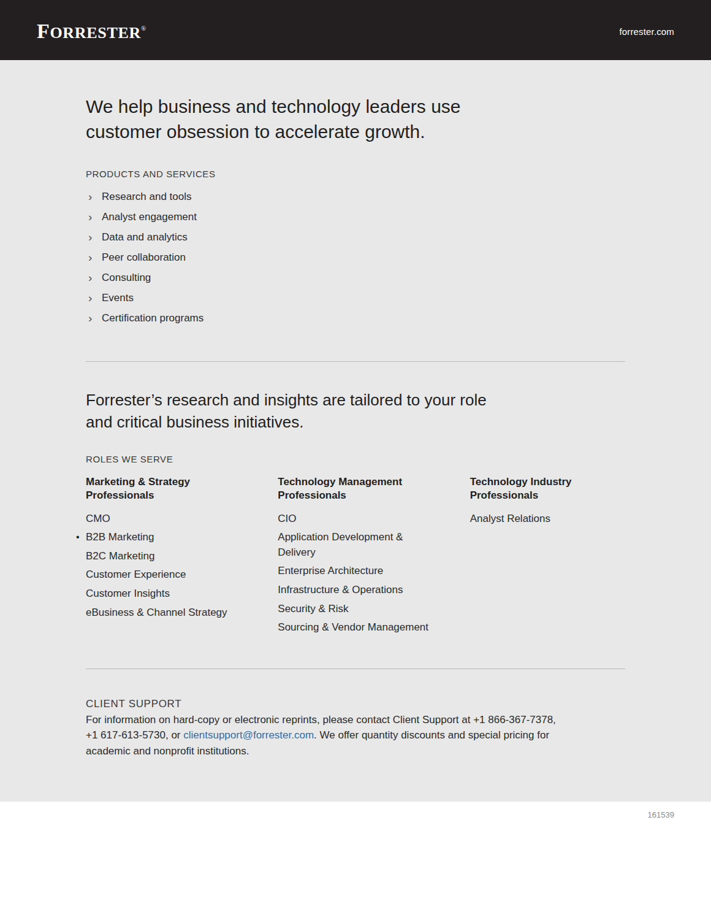FORRESTER®
forrester.com
We help business and technology leaders use customer obsession to accelerate growth.
Products and services
Research and tools
Analyst engagement
Data and analytics
Peer collaboration
Consulting
Events
Certification programs
Forrester’s research and insights are tailored to your role and critical business initiatives.
Roles we serve
Marketing & Strategy
Professionals
CMO
B2B Marketing
B2C Marketing
Customer Experience
Customer Insights
eBusiness & Channel Strategy
Technology Management
Professionals
CIO
Application Development & Delivery
Enterprise Architecture
Infrastructure & Operations
Security & Risk
Sourcing & Vendor Management
Technology Industry
Professionals
Analyst Relations
Client support
For information on hard-copy or electronic reprints, please contact Client Support at +1 866-367-7378, +1 617-613-5730, or clientsupport@forrester.com. We offer quantity discounts and special pricing for academic and nonprofit institutions.
161539